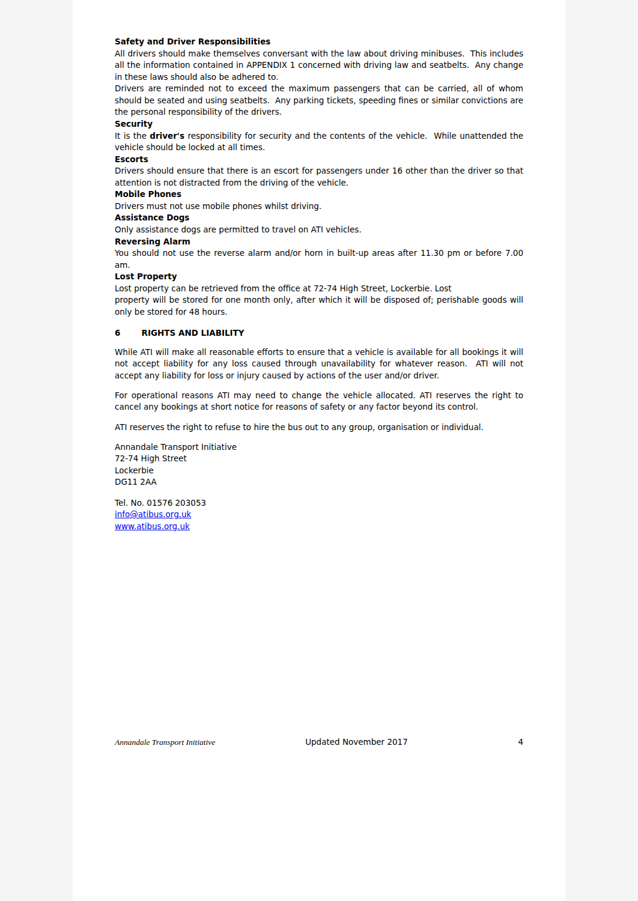Safety and Driver Responsibilities
All drivers should make themselves conversant with the law about driving minibuses. This includes all the information contained in APPENDIX 1 concerned with driving law and seatbelts. Any change in these laws should also be adhered to.
Drivers are reminded not to exceed the maximum passengers that can be carried, all of whom should be seated and using seatbelts. Any parking tickets, speeding fines or similar convictions are the personal responsibility of the drivers.
Security
It is the driver's responsibility for security and the contents of the vehicle. While unattended the vehicle should be locked at all times.
Escorts
Drivers should ensure that there is an escort for passengers under 16 other than the driver so that attention is not distracted from the driving of the vehicle.
Mobile Phones
Drivers must not use mobile phones whilst driving.
Assistance Dogs
Only assistance dogs are permitted to travel on ATI vehicles.
Reversing Alarm
You should not use the reverse alarm and/or horn in built-up areas after 11.30 pm or before 7.00 am.
Lost Property
Lost property can be retrieved from the office at 72-74 High Street, Lockerbie. Lost
property will be stored for one month only, after which it will be disposed of; perishable goods will only be stored for 48 hours.
6 RIGHTS AND LIABILITY
While ATI will make all reasonable efforts to ensure that a vehicle is available for all bookings it will not accept liability for any loss caused through unavailability for whatever reason. ATI will not accept any liability for loss or injury caused by actions of the user and/or driver.
For operational reasons ATI may need to change the vehicle allocated. ATI reserves the right to cancel any bookings at short notice for reasons of safety or any factor beyond its control.
ATI reserves the right to refuse to hire the bus out to any group, organisation or individual.
Annandale Transport Initiative
72-74 High Street
Lockerbie
DG11 2AA
Tel. No. 01576 203053
info@atibus.org.uk
www.atibus.org.uk
Annandale Transport Initiative Updated November 2017 4